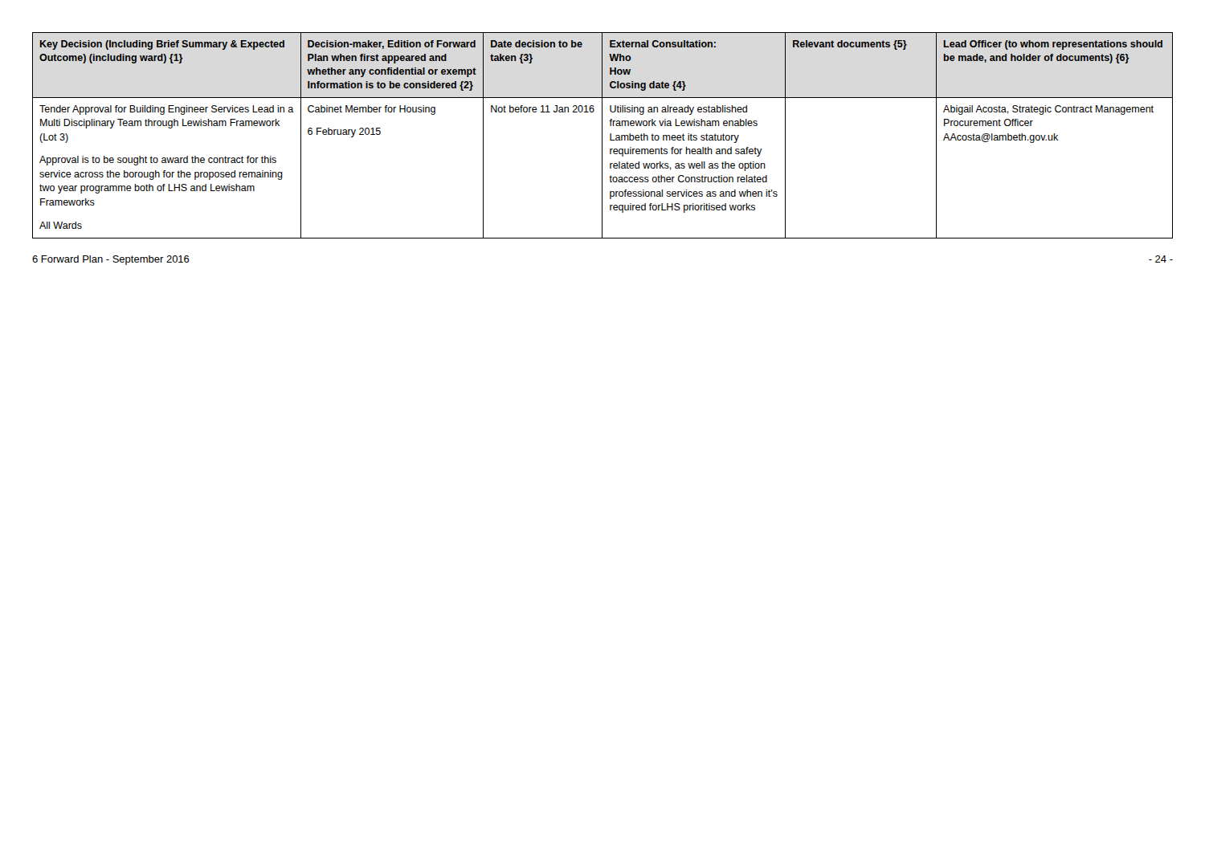| Key Decision (Including Brief Summary & Expected Outcome) (including ward) {1} | Decision-maker, Edition of Forward Plan when first appeared and whether any confidential or exempt Information is to be considered {2} | Date decision to be taken {3} | External Consultation: Who How Closing date {4} | Relevant documents {5} | Lead Officer (to whom representations should be made, and holder of documents) {6} |
| --- | --- | --- | --- | --- | --- |
| Tender Approval for Building Engineer Services Lead in a Multi Disciplinary Team through Lewisham Framework (Lot 3) Approval is to be sought to award the contract for this service across the borough for the proposed remaining two year programme both of LHS and Lewisham Frameworks All Wards | Cabinet Member for Housing 6 February 2015 | Not before 11 Jan 2016 | Utilising an already established framework via Lewisham enables Lambeth to meet its statutory requirements for health and safety related works, as well as the option toaccess other Construction related professional services as and when it's required forLHS prioritised works | | Abigail Acosta, Strategic Contract Management Procurement Officer AAcosta@lambeth.gov.uk |
6 Forward Plan - September 2016 - 24 -